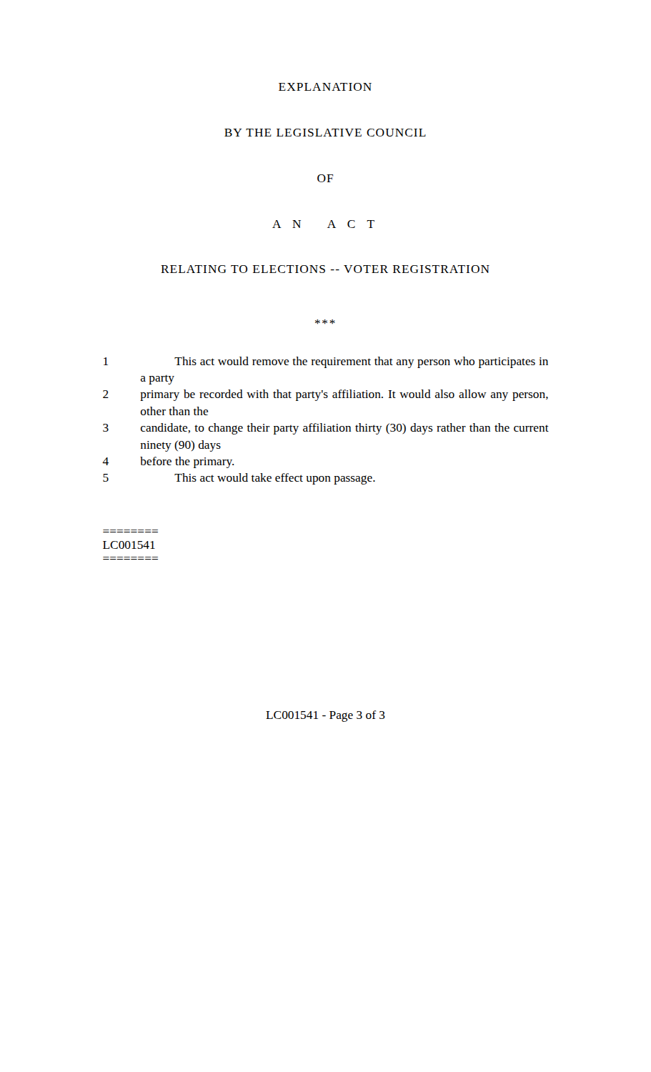EXPLANATION
BY THE LEGISLATIVE COUNCIL
OF
A N A C T
RELATING TO ELECTIONS -- VOTER REGISTRATION
***
| 1 | This act would remove the requirement that any person who participates in a party |
| 2 | primary be recorded with that party's affiliation. It would also allow any person, other than the |
| 3 | candidate, to change their party affiliation thirty (30) days rather than the current ninety (90) days |
| 4 | before the primary. |
| 5 | This act would take effect upon passage. |
========
LC001541
========
LC001541 - Page 3 of 3